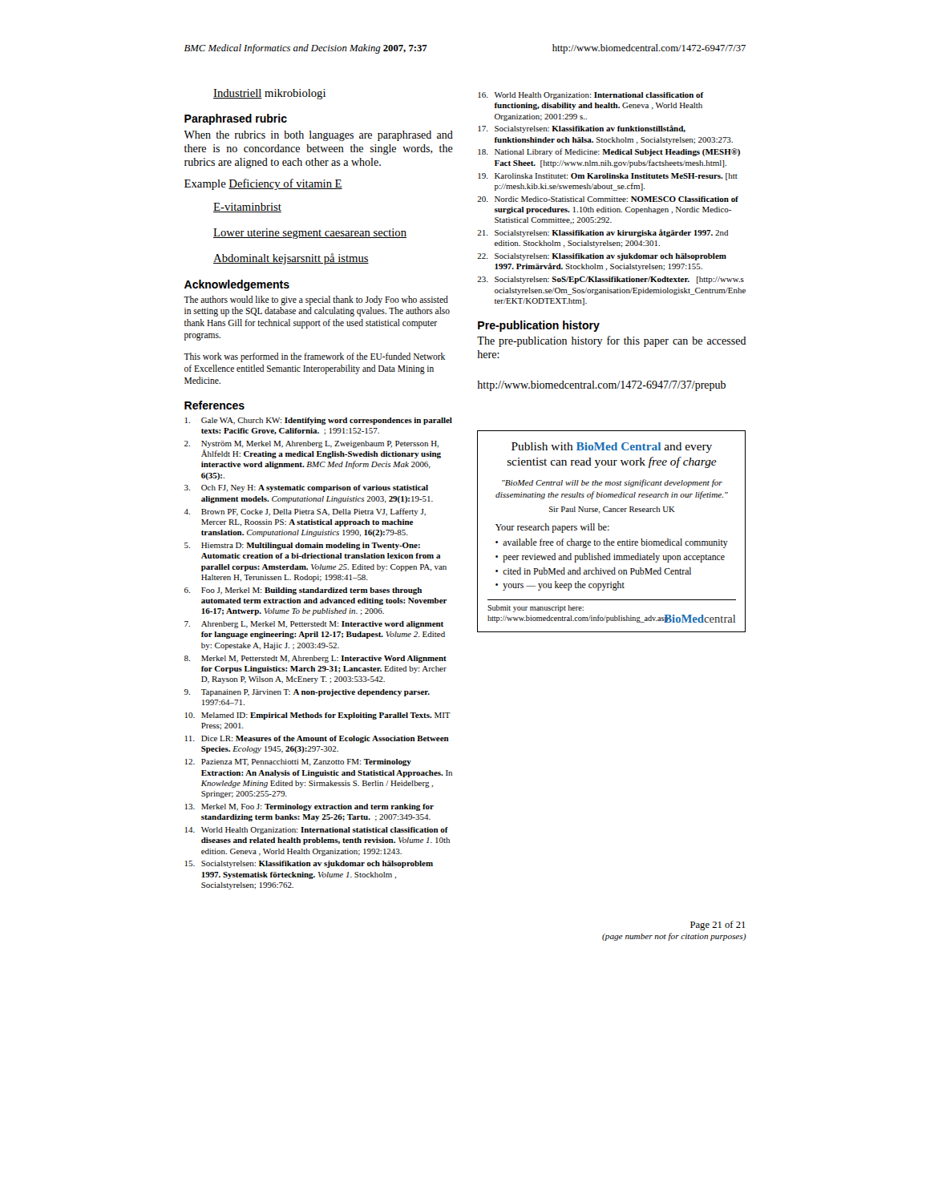BMC Medical Informatics and Decision Making 2007, 7: 37
http://www.biomedcentral.com/1472-6947/7/37
Industriell mikrobiologi
Paraphrased rubric
When the rubrics in both languages are paraphrased and there is no concordance between the single words, the rubrics are aligned to each other as a whole.
Example Deficiency of vitamin E
E-vitaminbrist
Lower uterine segment caesarean section
Abdominalt kejsarsnitt på istmus
Acknowledgements
The authors would like to give a special thank to Jody Foo who assisted in setting up the SQL database and calculating qvalues. The authors also thank Hans Gill for technical support of the used statistical computer programs.
This work was performed in the framework of the EU-funded Network of Excellence entitled Semantic Interoperability and Data Mining in Medicine.
References
Gale WA, Church KW: Identifying word correspondences in parallel texts: Pacific Grove, California. ; 1991:152-157.
Nyström M, Merkel M, Ahrenberg L, Zweigenbaum P, Petersson H, Åhlfeldt H: Creating a medical English-Swedish dictionary using interactive word alignment. BMC Med Inform Decis Mak 2006, 6(35):.
Och FJ, Ney H: A systematic comparison of various statistical alignment models. Computational Linguistics 2003, 29(1): 19-51.
Brown PF, Cocke J, Della Pietra SA, Della Pietra VJ, Lafferty J, Mercer RL, Roossin PS: A statistical approach to machine translation. Computational Linguistics 1990, 16(2): 79-85.
Hiemstra D: Multilingual domain modeling in Twenty-One: Automatic creation of a bi-driectional translation lexicon from a parallel corpus: Amsterdam. Volume 25. Edited by: Coppen PA, van Halteren H, Terunissen L. Rodopi; 1998:41–58.
Foo J, Merkel M: Building standardized term bases through automated term extraction and advanced editing tools: November 16-17; Antwerp. Volume To be published in. ; 2006.
Ahrenberg L, Merkel M, Petterstedt M: Interactive word alignment for language engineering: April 12-17; Budapest. Volume 2. Edited by: Copestake A, Hajic J. ; 2003:49-52.
Merkel M, Petterstedt M, Ahrenberg L: Interactive Word Alignment for Corpus Linguistics: March 29-31; Lancaster. Edited by: Archer D, Rayson P, Wilson A, McEnery T. ; 2003:533-542.
Tapanainen P, Järvinen T: A non-projective dependency parser. 1997:64–71.
Melamed ID: Empirical Methods for Exploiting Parallel Texts. MIT Press; 2001.
Dice LR: Measures of the Amount of Ecologic Association Between Species. Ecology 1945, 26(3): 297-302.
Pazienza MT, Pennacchiotti M, Zanzotto FM: Terminology Extraction: An Analysis of Linguistic and Statistical Approaches. In Knowledge Mining Edited by: Sirmakessis S. Berlin / Heidelberg , Springer; 2005:255-279.
Merkel M, Foo J: Terminology extraction and term ranking for standardizing term banks: May 25-26; Tartu. ; 2007:349-354.
World Health Organization: International statistical classification of diseases and related health problems, tenth revision. Volume 1. 10th edition. Geneva , World Health Organization; 1992:1243.
Socialstyrelsen: Klassifikation av sjukdomar och hälsoproblem 1997. Systematisk förteckning. Volume 1. Stockholm , Socialstyrelsen; 1996:762.
World Health Organization: International classification of functioning, disability and health. Geneva , World Health Organization; 2001:299 s..
Socialstyrelsen: Klassifikation av funktionstillstånd, funktionshinder och hälsa. Stockholm , Socialstyrelsen; 2003:273.
National Library of Medicine: Medical Subject Headings (MESH®) Fact Sheet. [http://www.nlm.nih.gov/pubs/factsheets/mesh.html].
Karolinska Institutet: Om Karolinska Institutets MeSH-resurs. [http://mesh.kib.ki.se/swemesh/about_se.cfm].
Nordic Medico-Statistical Committee: NOMESCO Classification of surgical procedures. 1.10th edition. Copenhagen , Nordic Medico-Statistical Committee,; 2005:292.
Socialstyrelsen: Klassifikation av kirurgiska åtgärder 1997. 2nd edition. Stockholm , Socialstyrelsen; 2004:301.
Socialstyrelsen: Klassifikation av sjukdomar och hälsoproblem 1997. Primärvård. Stockholm , Socialstyrelsen; 1997:155.
Socialstyrelsen: SoS/EpC/Klassifikationer/Kodtexter. [http://www.socialstyrelsen.se/Om_Sos/organisation/Epidemiologiskt_Centrum/Enheter/EKT/KODTEXT.htm].
Pre-publication history
The pre-publication history for this paper can be accessed here:
http://www.biomedcentral.com/1472-6947/7/37/prepub
Publish with Bio Med Central and every
scientist can read your work free of charge
"BioMed Central will be the most significant development for disseminating the results of biomedical research in our lifetime."
Sir Paul Nurse, Cancer Research UK
Your research papers will be:
available free of charge to the entire biomedical community
peer reviewed and published immediately upon acceptance
cited in PubMed and archived on PubMed Central
yours — you keep the copyright
Submit your manuscript here:
http://www.biomedcentral.com/info/publishing_adv.asp
BioMed central
Page 21 of 21
(page number not for citation purposes)